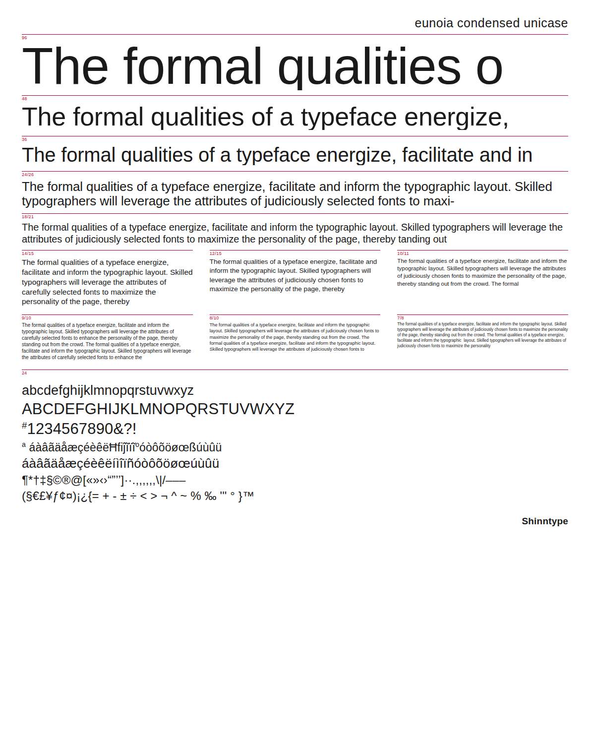eunoia condensed unicase
96
The formal qualities o
48
The formal qualities of a typeface energize,
36
The formal qualities of a typeface energize, facilitate and in
24/26
The formal qualities of a typeface energize, facilitate and inform the typographic layout. Skilled typographers will leverage the attributes of judiciously selected fonts to maxi-
18/21
The formal qualities of a typeface energize, facilitate and inform the typographic layout. Skilled typographers will leverage the attributes of judiciously selected fonts to maximize the personality of the page, thereby tanding out
14/15
The formal qualities of a typeface energize, facilitate and inform the typographic layout. Skilled typographers will leverage the attributes of carefully selected fonts to maximize the personality of the page, thereby
12/15
The formal qualities of a typeface energize, facilitate and inform the typographic layout. Skilled typographers will leverage the attributes of judiciously chosen fonts to maximize the personality of the page, thereby
10/11
The formal qualities of a typeface energize, facilitate and inform the typographic layout. Skilled typographers will leverage the attributes of judiciously chosen fonts to maximize the personality of the page, thereby standing out from the crowd. The formal
9/10
The formal qualities of a typeface energize, facilitate and inform the typographic layout. Skilled typographers will leverage the attributes of carefully selected fonts to enhance the personality of the page, thereby standing out from the crowd. The formal qualities of a typeface energize, facilitate and inform the typographic layout. Skilled typographers will leverage the attributes of carefully selected fonts to enhance the
8/10
The formal qualities of a typeface energize, facilitate and inform the typographic layout. Skilled typographers will leverage the attributes of judiciously chosen fonts to maximize the personality of the page, thereby standing out from the crowd. The formal qualities of a typeface energize, facilitate and inform the typographic layout. Skilled typographers will leverage the attributes of judiciously chosen fonts to
7/8
The formal qualities of a typeface energize, facilitate and inform the typographic layout. Skilled typographers will leverage the attributes of judiciously chosen fonts to maximize the personality of the page, thereby standing out from the crowd. The formal qualities of a typeface energize, facilitate and inform the typographic layout. Skilled typographers will leverage the attributes of judiciously chosen fonts to maximize the personality
24
abcdefghijklmnopqrstuvwxyz
abcdefghijklmnopqrstuvwxyz
#1234567890&?!
a áàâãäåæçéèêëĦfiĵĩïĩoóòôõöøœßúùûü
áàâãäåæçéèêëíìîïñóòôõöøœúùûü
¶*†‡§©®@[«»‹›“”’’]··.,,,,,,\|/–––
(§€£¥ƒ¢¤)¡¿{= + - ± ÷ < > ¬ ^ ~ % ‰ ''' ° }™
Shinntype